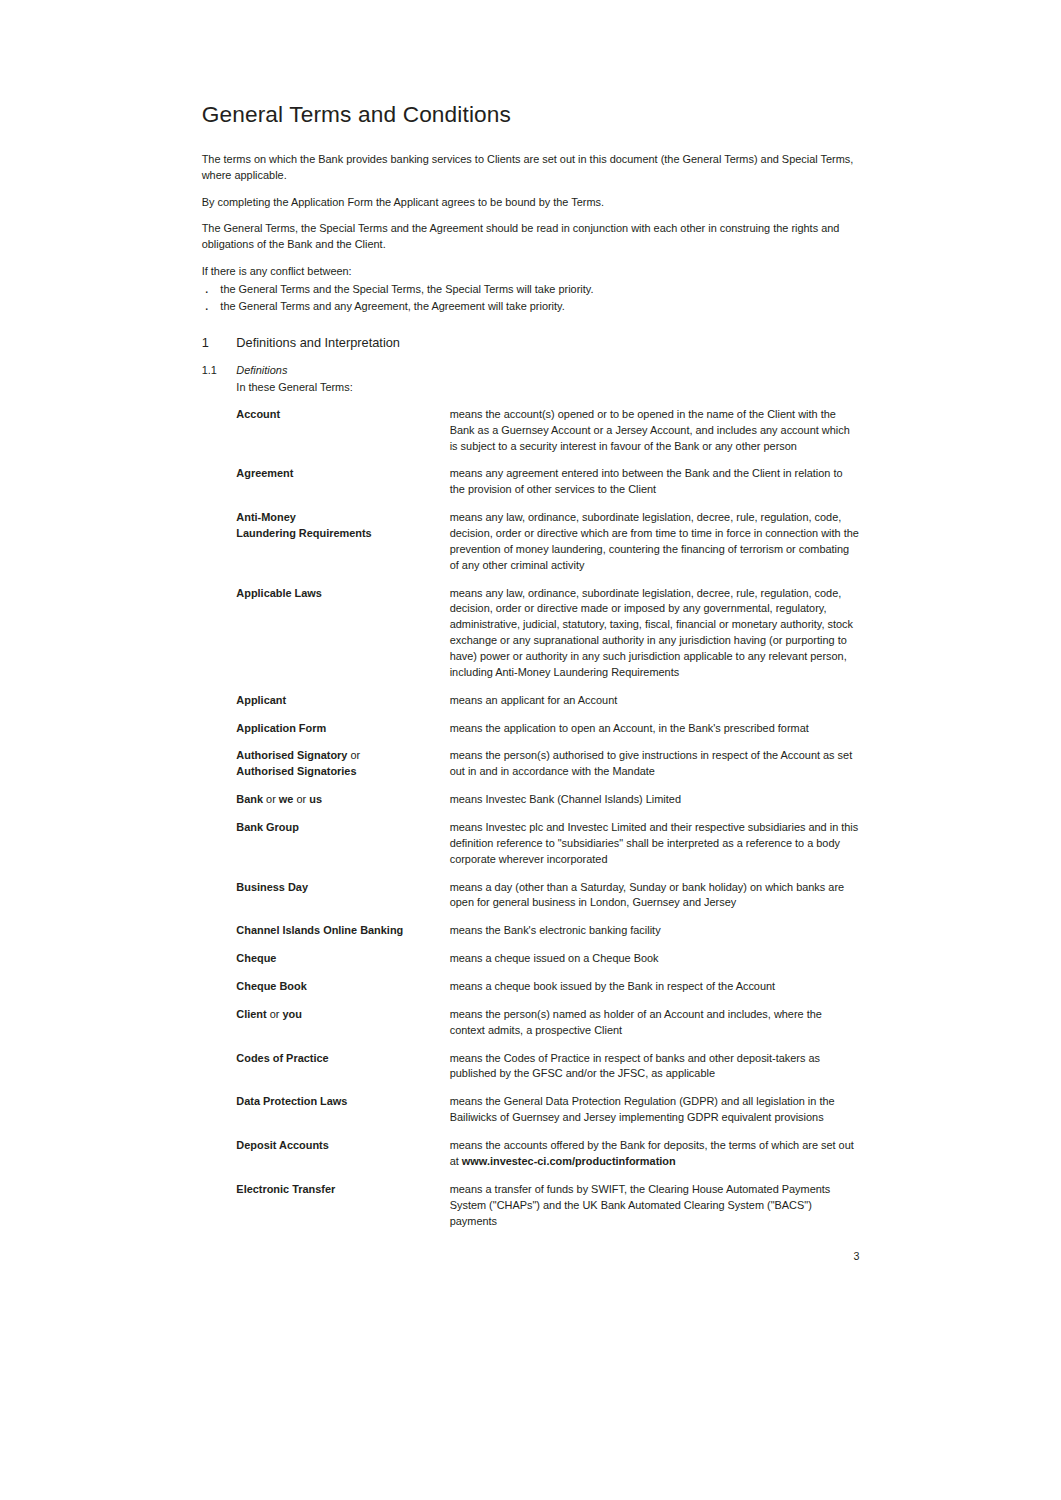General Terms and Conditions
The terms on which the Bank provides banking services to Clients are set out in this document (the General Terms) and Special Terms, where applicable.
By completing the Application Form the Applicant agrees to be bound by the Terms.
The General Terms, the Special Terms and the Agreement should be read in conjunction with each other in construing the rights and obligations of the Bank and the Client.
If there is any conflict between:
the General Terms and the Special Terms, the Special Terms will take priority.
the General Terms and any Agreement, the Agreement will take priority.
1 Definitions and Interpretation
1.1 Definitions
In these General Terms:
| Account | means the account(s) opened or to be opened in the name of the Client with the Bank as a Guernsey Account or a Jersey Account, and includes any account which is subject to a security interest in favour of the Bank or any other person |
| Agreement | means any agreement entered into between the Bank and the Client in relation to the provision of other services to the Client |
| Anti-Money Laundering Requirements | means any law, ordinance, subordinate legislation, decree, rule, regulation, code, decision, order or directive which are from time to time in force in connection with the prevention of money laundering, countering the financing of terrorism or combating of any other criminal activity |
| Applicable Laws | means any law, ordinance, subordinate legislation, decree, rule, regulation, code, decision, order or directive made or imposed by any governmental, regulatory, administrative, judicial, statutory, taxing, fiscal, financial or monetary authority, stock exchange or any supranational authority in any jurisdiction having (or purporting to have) power or authority in any such jurisdiction applicable to any relevant person, including Anti-Money Laundering Requirements |
| Applicant | means an applicant for an Account |
| Application Form | means the application to open an Account, in the Bank's prescribed format |
| Authorised Signatory or Authorised Signatories | means the person(s) authorised to give instructions in respect of the Account as set out in and in accordance with the Mandate |
| Bank or we or us | means Investec Bank (Channel Islands) Limited |
| Bank Group | means Investec plc and Investec Limited and their respective subsidiaries and in this definition reference to "subsidiaries" shall be interpreted as a reference to a body corporate wherever incorporated |
| Business Day | means a day (other than a Saturday, Sunday or bank holiday) on which banks are open for general business in London, Guernsey and Jersey |
| Channel Islands Online Banking | means the Bank's electronic banking facility |
| Cheque | means a cheque issued on a Cheque Book |
| Cheque Book | means a cheque book issued by the Bank in respect of the Account |
| Client or you | means the person(s) named as holder of an Account and includes, where the context admits, a prospective Client |
| Codes of Practice | means the Codes of Practice in respect of banks and other deposit-takers as published by the GFSC and/or the JFSC, as applicable |
| Data Protection Laws | means the General Data Protection Regulation (GDPR) and all legislation in the Bailiwicks of Guernsey and Jersey implementing GDPR equivalent provisions |
| Deposit Accounts | means the accounts offered by the Bank for deposits, the terms of which are set out at www.investec-ci.com/productinformation |
| Electronic Transfer | means a transfer of funds by SWIFT, the Clearing House Automated Payments System ("CHAPs") and the UK Bank Automated Clearing System ("BACS") payments |
3